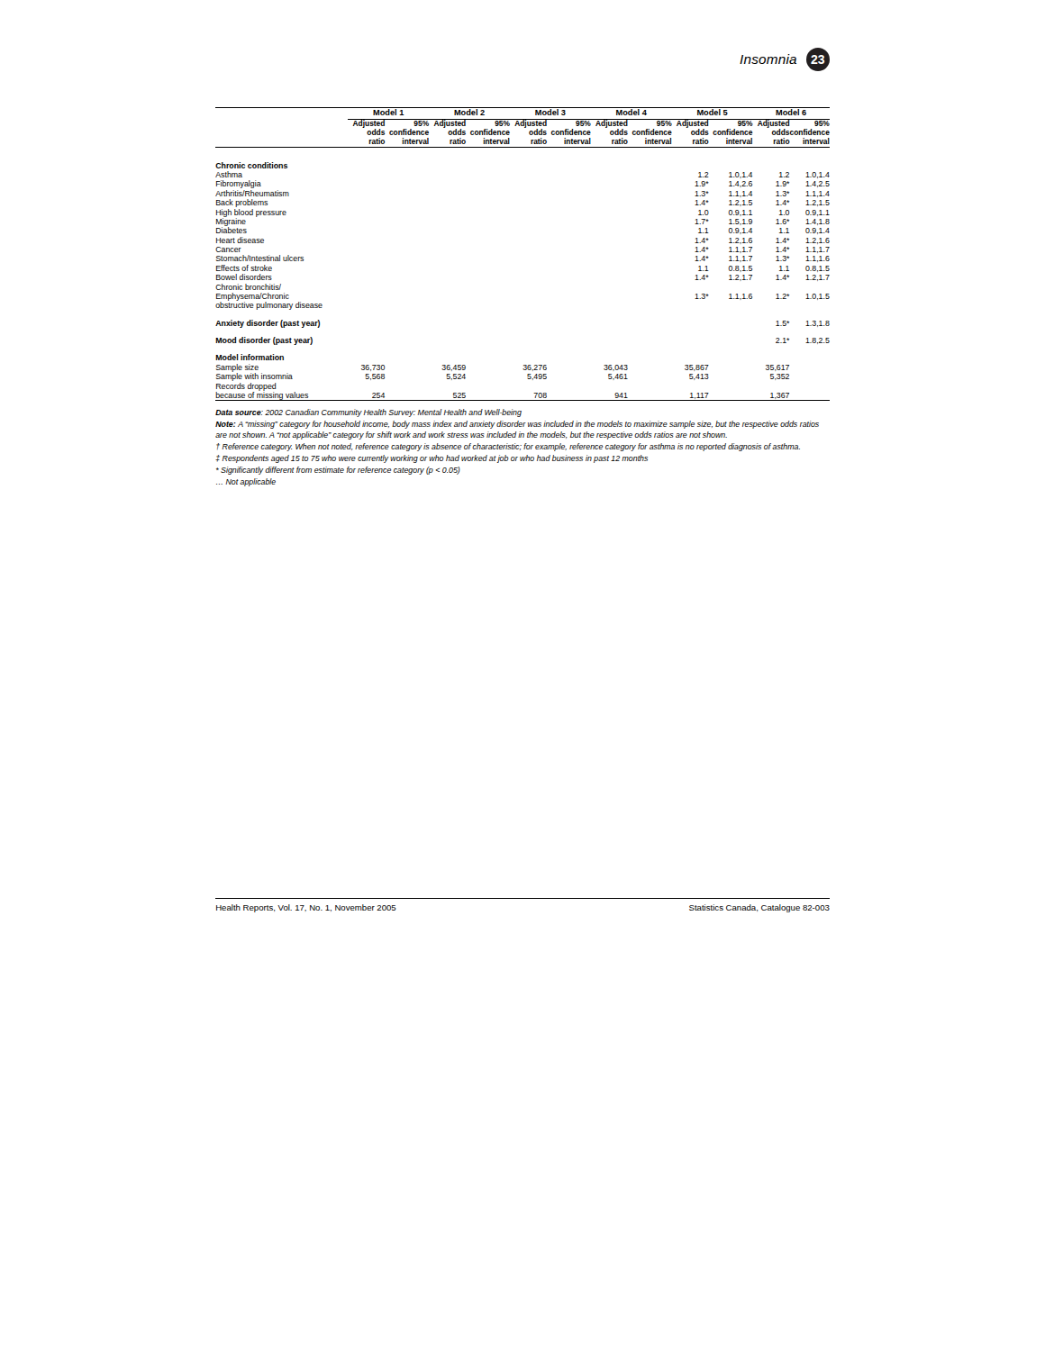Insomnia 23
| | Model 1 | Model 2 | Model 3 | Model 4 | Model 5 | Model 6 |
| --- | --- | --- | --- | --- | --- | --- |
| | Adjusted odds ratio | 95% confidence interval | Adjusted odds ratio | 95% confidence interval | Adjusted odds ratio | 95% confidence interval | Adjusted odds ratio | 95% confidence interval | Adjusted odds ratio | 95% confidence interval | Adjusted odds ratio | 95% confidence interval |
| Chronic conditions | |
| Asthma | | | | | | | | | 1.2 | 1.0,1.4 | 1.2 | 1.0,1.4 |
| Fibromyalgia | | | | | | | | | 1.9* | 1.4,2.6 | 1.9* | 1.4,2.5 |
| Arthritis/Rheumatism | | | | | | | | | 1.3* | 1.1,1.4 | 1.3* | 1.1,1.4 |
| Back problems | | | | | | | | | 1.4* | 1.2,1.5 | 1.4* | 1.2,1.5 |
| High blood pressure | | | | | | | | | 1.0 | 0.9,1.1 | 1.0 | 0.9,1.1 |
| Migraine | | | | | | | | | 1.7* | 1.5,1.9 | 1.6* | 1.4,1.8 |
| Diabetes | | | | | | | | | 1.1 | 0.9,1.4 | 1.1 | 0.9,1.4 |
| Heart disease | | | | | | | | | 1.4* | 1.2,1.6 | 1.4* | 1.2,1.6 |
| Cancer | | | | | | | | | 1.4* | 1.1,1.7 | 1.4* | 1.1,1.7 |
| Stomach/Intestinal ulcers | | | | | | | | | 1.4* | 1.1,1.7 | 1.3* | 1.1,1.6 |
| Effects of stroke | | | | | | | | | 1.1 | 0.8,1.5 | 1.1 | 0.8,1.5 |
| Bowel disorders | | | | | | | | | 1.4* | 1.2,1.7 | 1.4* | 1.2,1.7 |
| Chronic bronchitis/ | |
| Emphysema/Chronic | | | | | | | | | 1.3* | 1.1,1.6 | 1.2* | 1.0,1.5 |
| obstructive pulmonary disease | |
| Anxiety disorder (past year) | | | | | | | | | | | 1.5* | 1.3,1.8 |
| Mood disorder (past year) | | | | | | | | | | | 2.1* | 1.8,2.5 |
| Model information | |
| Sample size | 36,730 | | 36,459 | | 36,276 | | 36,043 | | 35,867 | | 35,617 | |
| Sample with insomnia | 5,568 | | 5,524 | | 5,495 | | 5,461 | | 5,413 | | 5,352 | |
| Records dropped | |
| because of missing values | 254 | | 525 | | 708 | | 941 | | 1,117 | | 1,367 | |
Data source: 2002 Canadian Community Health Survey: Mental Health and Well-being
Note: A “missing” category for household income, body mass index and anxiety disorder was included in the models to maximize sample size, but the respective odds ratios are not shown. A “not applicable” category for shift work and work stress was included in the models, but the respective odds ratios are not shown.
† Reference category. When not noted, reference category is absence of characteristic; for example, reference category for asthma is no reported diagnosis of asthma.
‡ Respondents aged 15 to 75 who were currently working or who had worked at job or who had business in past 12 months
* Significantly different from estimate for reference category (p < 0.05)
… Not applicable
Health Reports, Vol. 17, No. 1, November 2005 Statistics Canada, Catalogue 82-003